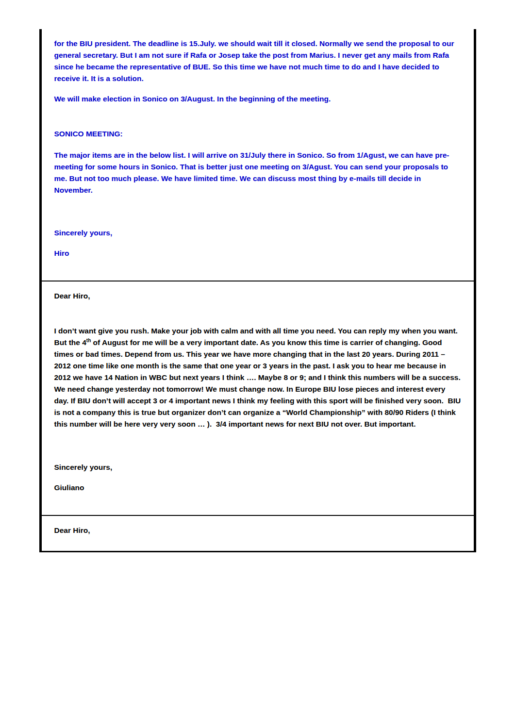for the BIU president. The deadline is 15.July. we should wait till it closed. Normally we send the proposal to our general secretary. But I am not sure if Rafa or Josep take the post from Marius. I never get any mails from Rafa since he became the representative of BUE. So this time we have not much time to do and I have decided to receive it. It is a solution.
We will make election in Sonico on 3/August. In the beginning of the meeting.
SONICO MEETING:
The major items are in the below list. I will arrive on 31/July there in Sonico. So from 1/Agust, we can have pre-meeting for some hours in Sonico. That is better just one meeting on 3/Agust. You can send your proposals to me. But not too much please. We have limited time. We can discuss most thing by e-mails till decide in November.
Sincerely yours,
Hiro
Dear Hiro,
I don’t want give you rush. Make your job with calm and with all time you need. You can reply my when you want. But the 4th of August for me will be a very important date. As you know this time is carrier of changing. Good times or bad times. Depend from us. This year we have more changing that in the last 20 years. During 2011 – 2012 one time like one month is the same that one year or 3 years in the past. I ask you to hear me because in 2012 we have 14 Nation in WBC but next years I think …. Maybe 8 or 9; and I think this numbers will be a success. We need change yesterday not tomorrow! We must change now. In Europe BIU lose pieces and interest every day. If BIU don’t will accept 3 or 4 important news I think my feeling with this sport will be finished very soon. BIU is not a company this is true but organizer don’t can organize a “World Championship” with 80/90 Riders (I think this number will be here very very soon … ). 3/4 important news for next BIU not over. But important.
Sincerely yours,
Giuliano
Dear Hiro,